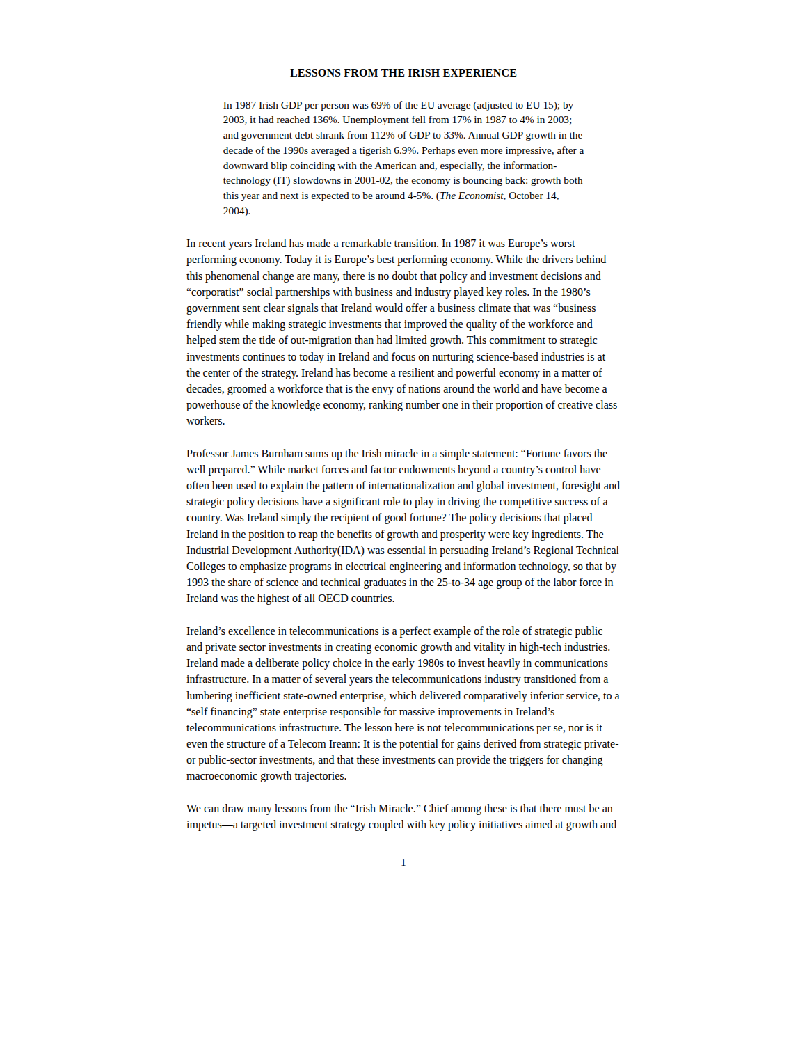Lessons from the Irish Experience
In 1987 Irish GDP per person was 69% of the EU average (adjusted to EU 15); by 2003, it had reached 136%. Unemployment fell from 17% in 1987 to 4% in 2003; and government debt shrank from 112% of GDP to 33%. Annual GDP growth in the decade of the 1990s averaged a tigerish 6.9%. Perhaps even more impressive, after a downward blip coinciding with the American and, especially, the information-technology (IT) slowdowns in 2001-02, the economy is bouncing back: growth both this year and next is expected to be around 4-5%. (The Economist, October 14, 2004).
In recent years Ireland has made a remarkable transition. In 1987 it was Europe’s worst performing economy. Today it is Europe’s best performing economy. While the drivers behind this phenomenal change are many, there is no doubt that policy and investment decisions and “corporatist” social partnerships with business and industry played key roles. In the 1980’s government sent clear signals that Ireland would offer a business climate that was “business friendly while making strategic investments that improved the quality of the workforce and helped stem the tide of out-migration than had limited growth. This commitment to strategic investments continues to today in Ireland and focus on nurturing science-based industries is at the center of the strategy. Ireland has become a resilient and powerful economy in a matter of decades, groomed a workforce that is the envy of nations around the world and have become a powerhouse of the knowledge economy, ranking number one in their proportion of creative class workers.
Professor James Burnham sums up the Irish miracle in a simple statement: “Fortune favors the well prepared.” While market forces and factor endowments beyond a country’s control have often been used to explain the pattern of internationalization and global investment, foresight and strategic policy decisions have a significant role to play in driving the competitive success of a country. Was Ireland simply the recipient of good fortune? The policy decisions that placed Ireland in the position to reap the benefits of growth and prosperity were key ingredients. The Industrial Development Authority(IDA) was essential in persuading Ireland’s Regional Technical Colleges to emphasize programs in electrical engineering and information technology, so that by 1993 the share of science and technical graduates in the 25-to-34 age group of the labor force in Ireland was the highest of all OECD countries.
Ireland’s excellence in telecommunications is a perfect example of the role of strategic public and private sector investments in creating economic growth and vitality in high-tech industries. Ireland made a deliberate policy choice in the early 1980s to invest heavily in communications infrastructure. In a matter of several years the telecommunications industry transitioned from a lumbering inefficient state-owned enterprise, which delivered comparatively inferior service, to a “self financing” state enterprise responsible for massive improvements in Ireland’s telecommunications infrastructure. The lesson here is not telecommunications per se, nor is it even the structure of a Telecom Ireann: It is the potential for gains derived from strategic private- or public-sector investments, and that these investments can provide the triggers for changing macroeconomic growth trajectories.
We can draw many lessons from the “Irish Miracle.” Chief among these is that there must be an impetus—a targeted investment strategy coupled with key policy initiatives aimed at growth and
1